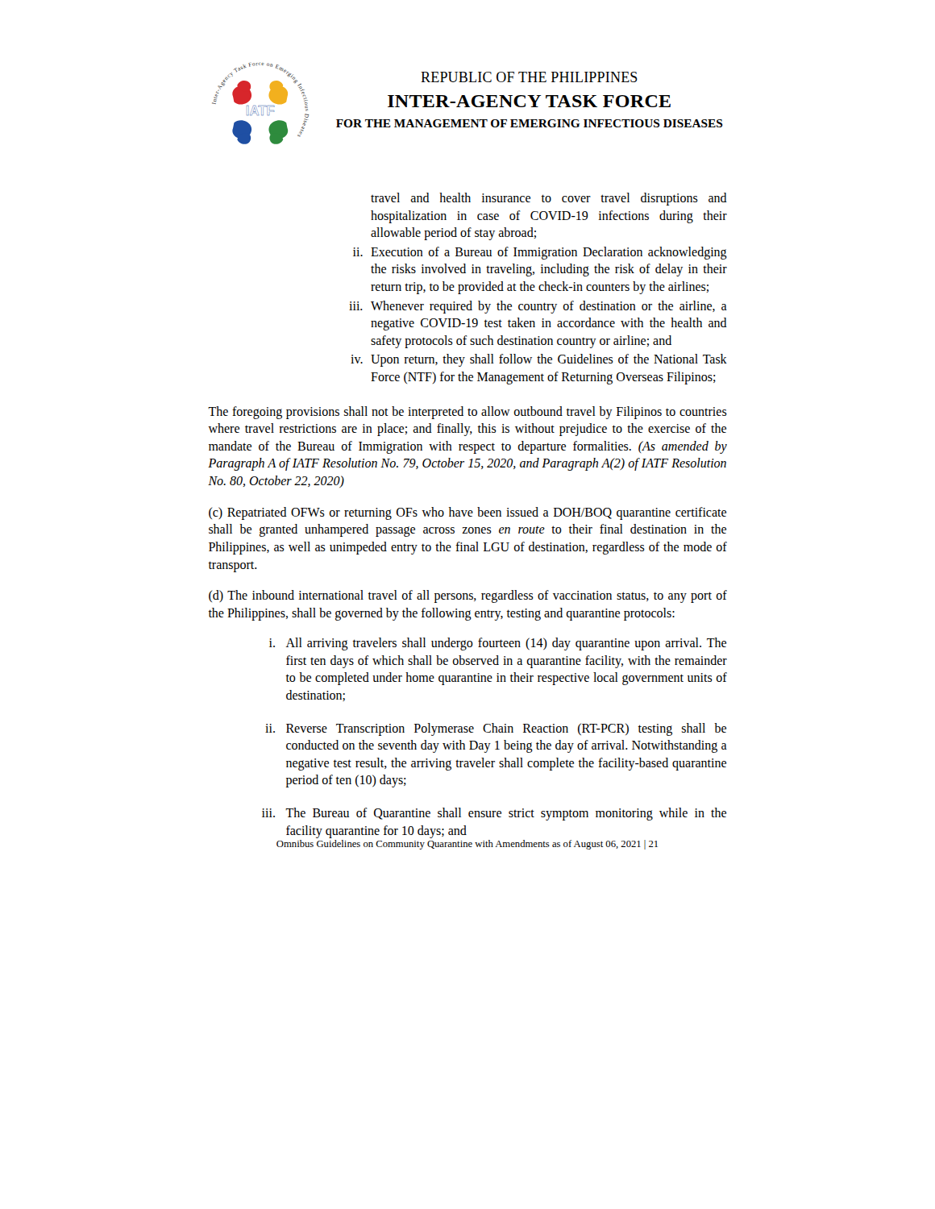Inter-Agency Task Force on Emerging Infectious Diseases IATF
REPUBLIC OF THE PHILIPPINES
INTER-AGENCY TASK FORCE
FOR THE MANAGEMENT OF EMERGING INFECTIOUS DISEASES
travel and health insurance to cover travel disruptions and hospitalization in case of COVID-19 infections during their allowable period of stay abroad;
ii. Execution of a Bureau of Immigration Declaration acknowledging the risks involved in traveling, including the risk of delay in their return trip, to be provided at the check-in counters by the airlines;
iii. Whenever required by the country of destination or the airline, a negative COVID-19 test taken in accordance with the health and safety protocols of such destination country or airline; and
iv. Upon return, they shall follow the Guidelines of the National Task Force (NTF) for the Management of Returning Overseas Filipinos;
The foregoing provisions shall not be interpreted to allow outbound travel by Filipinos to countries where travel restrictions are in place; and finally, this is without prejudice to the exercise of the mandate of the Bureau of Immigration with respect to departure formalities. (As amended by Paragraph A of IATF Resolution No. 79, October 15, 2020, and Paragraph A(2) of IATF Resolution No. 80, October 22, 2020)
(c) Repatriated OFWs or returning OFs who have been issued a DOH/BOQ quarantine certificate shall be granted unhampered passage across zones en route to their final destination in the Philippines, as well as unimpeded entry to the final LGU of destination, regardless of the mode of transport.
(d) The inbound international travel of all persons, regardless of vaccination status, to any port of the Philippines, shall be governed by the following entry, testing and quarantine protocols:
i. All arriving travelers shall undergo fourteen (14) day quarantine upon arrival. The first ten days of which shall be observed in a quarantine facility, with the remainder to be completed under home quarantine in their respective local government units of destination;
ii. Reverse Transcription Polymerase Chain Reaction (RT-PCR) testing shall be conducted on the seventh day with Day 1 being the day of arrival. Notwithstanding a negative test result, the arriving traveler shall complete the facility-based quarantine period of ten (10) days;
iii. The Bureau of Quarantine shall ensure strict symptom monitoring while in the facility quarantine for 10 days; and
Omnibus Guidelines on Community Quarantine with Amendments as of August 06, 2021 | 21